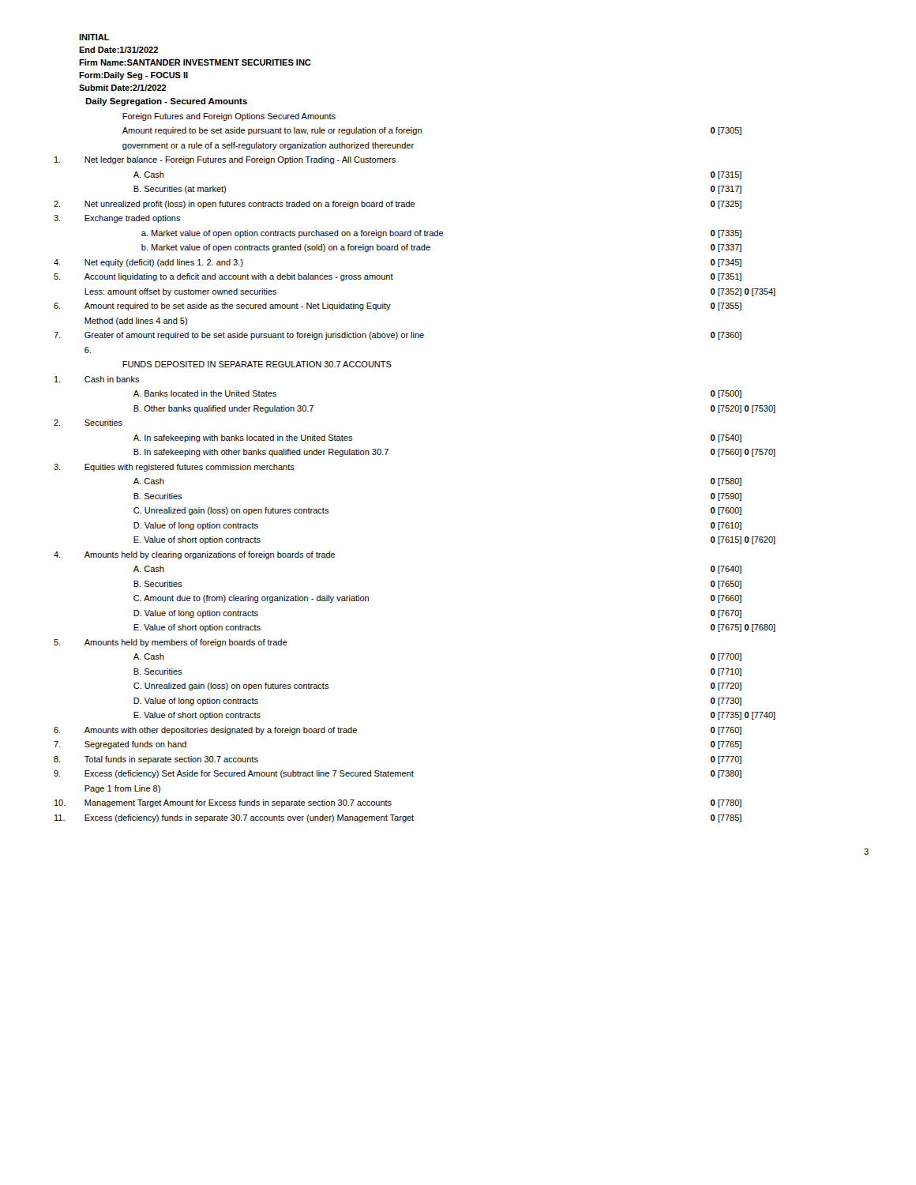INITIAL
End Date:1/31/2022
Firm Name:SANTANDER INVESTMENT SECURITIES INC
Form:Daily Seg - FOCUS II
Submit Date:2/1/2022
Daily Segregation - Secured Amounts
| | Foreign Futures and Foreign Options Secured Amounts | |
| | Amount required to be set aside pursuant to law, rule or regulation of a foreign | 0 [7305] |
| | government or a rule of a self-regulatory organization authorized thereunder | |
| 1. | Net ledger balance - Foreign Futures and Foreign Option Trading - All Customers | |
| | A. Cash | 0 [7315] |
| | B. Securities (at market) | 0 [7317] |
| 2. | Net unrealized profit (loss) in open futures contracts traded on a foreign board of trade | 0 [7325] |
| 3. | Exchange traded options | |
| | a. Market value of open option contracts purchased on a foreign board of trade | 0 [7335] |
| | b. Market value of open contracts granted (sold) on a foreign board of trade | 0 [7337] |
| 4. | Net equity (deficit) (add lines 1. 2. and 3.) | 0 [7345] |
| 5. | Account liquidating to a deficit and account with a debit balances - gross amount | 0 [7351] |
| | Less: amount offset by customer owned securities | 0 [7352] 0 [7354] |
| 6. | Amount required to be set aside as the secured amount - Net Liquidating Equity | 0 [7355] |
| | Method (add lines 4 and 5) | |
| 7. | Greater of amount required to be set aside pursuant to foreign jurisdiction (above) or line | 0 [7360] |
| | 6. | |
| | FUNDS DEPOSITED IN SEPARATE REGULATION 30.7 ACCOUNTS | |
| 1. | Cash in banks | |
| | A. Banks located in the United States | 0 [7500] |
| | B. Other banks qualified under Regulation 30.7 | 0 [7520] 0 [7530] |
| 2. | Securities | |
| | A. In safekeeping with banks located in the United States | 0 [7540] |
| | B. In safekeeping with other banks qualified under Regulation 30.7 | 0 [7560] 0 [7570] |
| 3. | Equities with registered futures commission merchants | |
| | A. Cash | 0 [7580] |
| | B. Securities | 0 [7590] |
| | C. Unrealized gain (loss) on open futures contracts | 0 [7600] |
| | D. Value of long option contracts | 0 [7610] |
| | E. Value of short option contracts | 0 [7615] 0 [7620] |
| 4. | Amounts held by clearing organizations of foreign boards of trade | |
| | A. Cash | 0 [7640] |
| | B. Securities | 0 [7650] |
| | C. Amount due to (from) clearing organization - daily variation | 0 [7660] |
| | D. Value of long option contracts | 0 [7670] |
| | E. Value of short option contracts | 0 [7675] 0 [7680] |
| 5. | Amounts held by members of foreign boards of trade | |
| | A. Cash | 0 [7700] |
| | B. Securities | 0 [7710] |
| | C. Unrealized gain (loss) on open futures contracts | 0 [7720] |
| | D. Value of long option contracts | 0 [7730] |
| | E. Value of short option contracts | 0 [7735] 0 [7740] |
| 6. | Amounts with other depositories designated by a foreign board of trade | 0 [7760] |
| 7. | Segregated funds on hand | 0 [7765] |
| 8. | Total funds in separate section 30.7 accounts | 0 [7770] |
| 9. | Excess (deficiency) Set Aside for Secured Amount (subtract line 7 Secured Statement | 0 [7380] |
| | Page 1 from Line 8) | |
| 10. | Management Target Amount for Excess funds in separate section 30.7 accounts | 0 [7780] |
| 11. | Excess (deficiency) funds in separate 30.7 accounts over (under) Management Target | 0 [7785] |
3